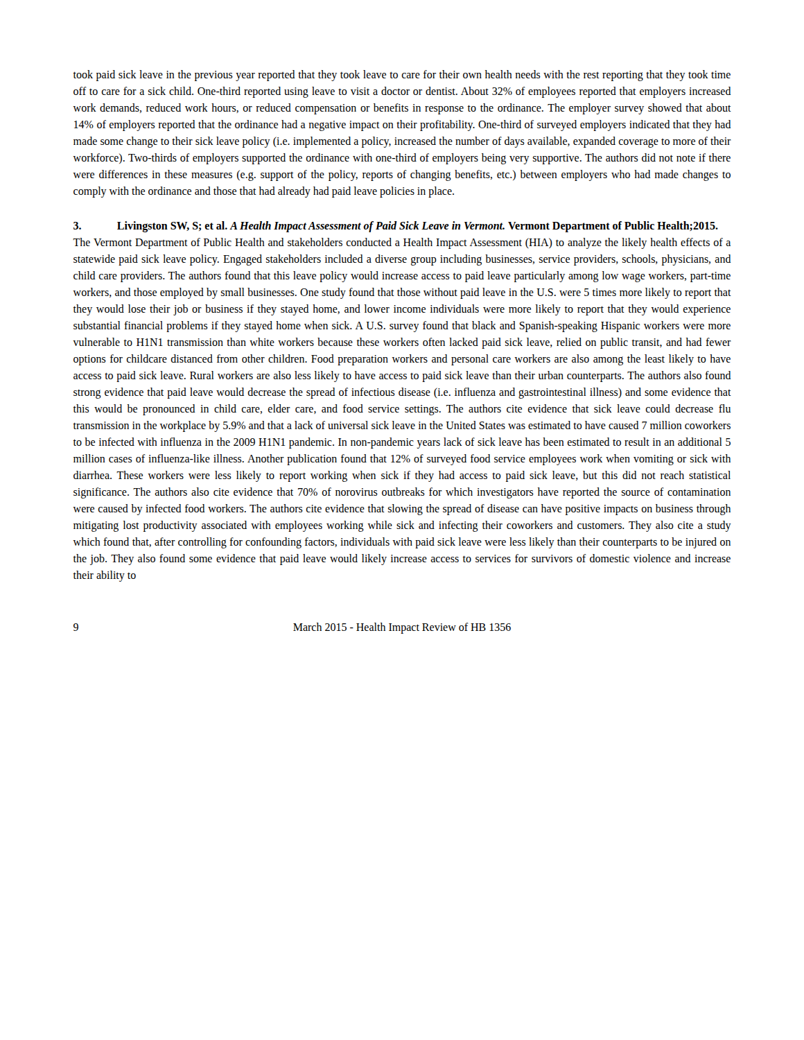took paid sick leave in the previous year reported that they took leave to care for their own health needs with the rest reporting that they took time off to care for a sick child. One-third reported using leave to visit a doctor or dentist. About 32% of employees reported that employers increased work demands, reduced work hours, or reduced compensation or benefits in response to the ordinance. The employer survey showed that about 14% of employers reported that the ordinance had a negative impact on their profitability. One-third of surveyed employers indicated that they had made some change to their sick leave policy (i.e. implemented a policy, increased the number of days available, expanded coverage to more of their workforce). Two-thirds of employers supported the ordinance with one-third of employers being very supportive. The authors did not note if there were differences in these measures (e.g. support of the policy, reports of changing benefits, etc.) between employers who had made changes to comply with the ordinance and those that had already had paid leave policies in place.
3. Livingston SW, S; et al. A Health Impact Assessment of Paid Sick Leave in Vermont. Vermont Department of Public Health;2015.
The Vermont Department of Public Health and stakeholders conducted a Health Impact Assessment (HIA) to analyze the likely health effects of a statewide paid sick leave policy. Engaged stakeholders included a diverse group including businesses, service providers, schools, physicians, and child care providers. The authors found that this leave policy would increase access to paid leave particularly among low wage workers, part-time workers, and those employed by small businesses. One study found that those without paid leave in the U.S. were 5 times more likely to report that they would lose their job or business if they stayed home, and lower income individuals were more likely to report that they would experience substantial financial problems if they stayed home when sick. A U.S. survey found that black and Spanish-speaking Hispanic workers were more vulnerable to H1N1 transmission than white workers because these workers often lacked paid sick leave, relied on public transit, and had fewer options for childcare distanced from other children. Food preparation workers and personal care workers are also among the least likely to have access to paid sick leave. Rural workers are also less likely to have access to paid sick leave than their urban counterparts. The authors also found strong evidence that paid leave would decrease the spread of infectious disease (i.e. influenza and gastrointestinal illness) and some evidence that this would be pronounced in child care, elder care, and food service settings. The authors cite evidence that sick leave could decrease flu transmission in the workplace by 5.9% and that a lack of universal sick leave in the United States was estimated to have caused 7 million coworkers to be infected with influenza in the 2009 H1N1 pandemic. In non-pandemic years lack of sick leave has been estimated to result in an additional 5 million cases of influenza-like illness. Another publication found that 12% of surveyed food service employees work when vomiting or sick with diarrhea. These workers were less likely to report working when sick if they had access to paid sick leave, but this did not reach statistical significance. The authors also cite evidence that 70% of norovirus outbreaks for which investigators have reported the source of contamination were caused by infected food workers. The authors cite evidence that slowing the spread of disease can have positive impacts on business through mitigating lost productivity associated with employees working while sick and infecting their coworkers and customers. They also cite a study which found that, after controlling for confounding factors, individuals with paid sick leave were less likely than their counterparts to be injured on the job. They also found some evidence that paid leave would likely increase access to services for survivors of domestic violence and increase their ability to
9 March 2015 - Health Impact Review of HB 1356